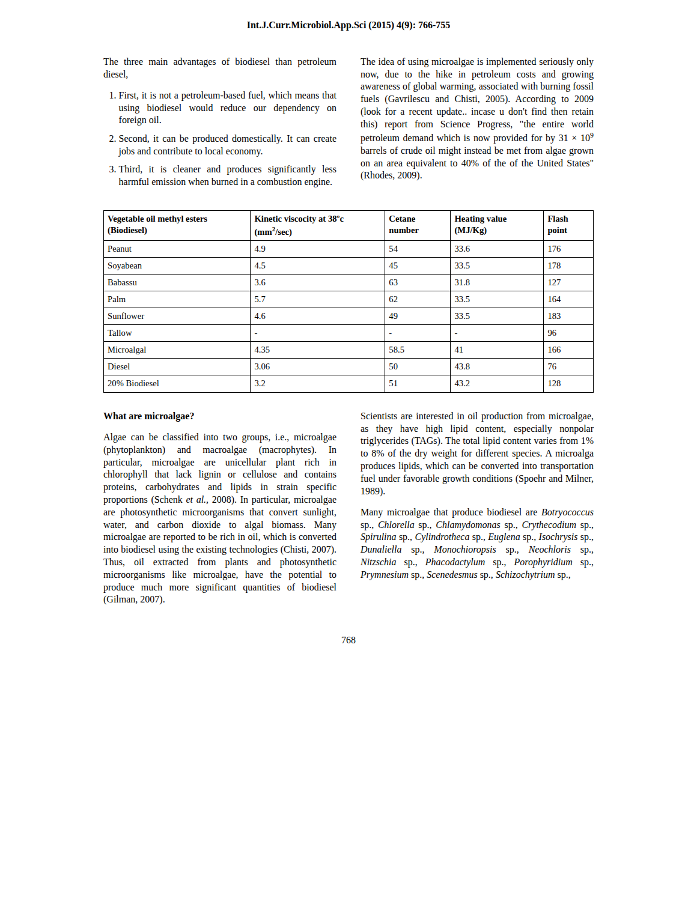Int.J.Curr.Microbiol.App.Sci (2015) 4(9): 766-755
The three main advantages of biodiesel than petroleum diesel,
First, it is not a petroleum-based fuel, which means that using biodiesel would reduce our dependency on foreign oil.
Second, it can be produced domestically. It can create jobs and contribute to local economy.
Third, it is cleaner and produces significantly less harmful emission when burned in a combustion engine.
The idea of using microalgae is implemented seriously only now, due to the hike in petroleum costs and growing awareness of global warming, associated with burning fossil fuels (Gavrilescu and Chisti, 2005). According to 2009 (look for a recent update.. incase u don't find then retain this) report from Science Progress, "the entire world petroleum demand which is now provided for by 31 × 109 barrels of crude oil might instead be met from algae grown on an area equivalent to 40% of the of the United States" (Rhodes, 2009).
| Vegetable oil methyl esters (Biodiesel) | Kinetic viscocity at 38ºc (mm 2 /sec) | Cetane number | Heating value (MJ/Kg) | Flash point |
| --- | --- | --- | --- | --- |
| Peanut | 4.9 | 54 | 33.6 | 176 |
| Soyabean | 4.5 | 45 | 33.5 | 178 |
| Babassu | 3.6 | 63 | 31.8 | 127 |
| Palm | 5.7 | 62 | 33.5 | 164 |
| Sunflower | 4.6 | 49 | 33.5 | 183 |
| Tallow | - | - | - | 96 |
| Microalgal | 4.35 | 58.5 | 41 | 166 |
| Diesel | 3.06 | 50 | 43.8 | 76 |
| 20% Biodiesel | 3.2 | 51 | 43.2 | 128 |
What are microalgae?
Algae can be classified into two groups, i.e., microalgae (phytoplankton) and macroalgae (macrophytes). In particular, microalgae are unicellular plant rich in chlorophyll that lack lignin or cellulose and contains proteins, carbohydrates and lipids in strain specific proportions (Schenk et al., 2008). In particular, microalgae are photosynthetic microorganisms that convert sunlight, water, and carbon dioxide to algal biomass. Many microalgae are reported to be rich in oil, which is converted into biodiesel using the existing technologies (Chisti, 2007). Thus, oil extracted from plants and photosynthetic microorganisms like microalgae, have the potential to produce much more significant quantities of biodiesel (Gilman, 2007).
Scientists are interested in oil production from microalgae, as they have high lipid content, especially nonpolar triglycerides (TAGs). The total lipid content varies from 1% to 8% of the dry weight for different species. A microalga produces lipids, which can be converted into transportation fuel under favorable growth conditions (Spoehr and Milner, 1989).
Many microalgae that produce biodiesel are Botryococcus sp., Chlorella sp., Chlamydomonas sp., Crythecodium sp., Spirulina sp., Cylindrotheca sp., Euglena sp., Isochrysis sp., Dunaliella sp., Monochioropsis sp., Neochloris sp., Nitzschia sp., Phacodactylum sp., Porophyridium sp., Prymnesium sp., Scenedesmus sp., Schizochytrium sp.,
768